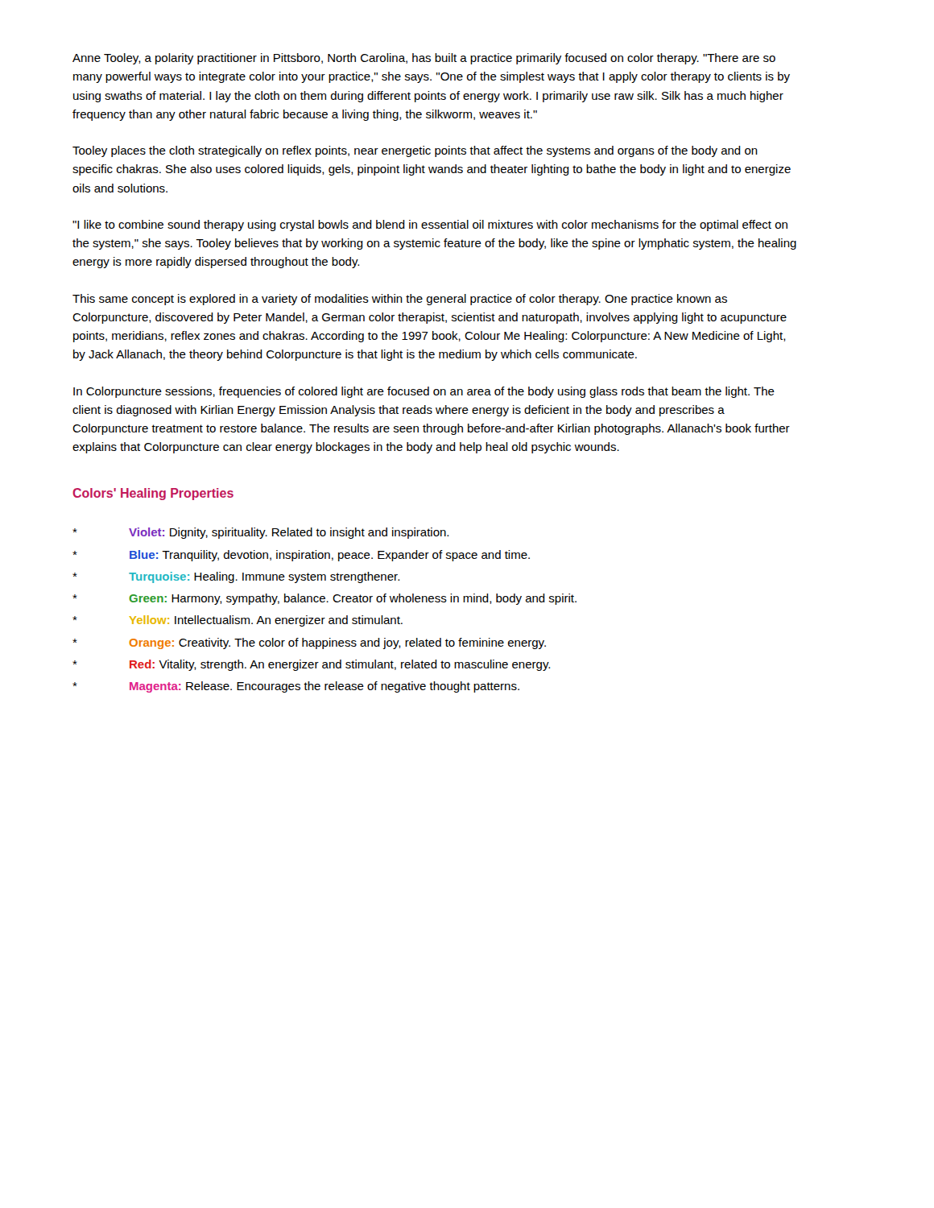Anne Tooley, a polarity practitioner in Pittsboro, North Carolina, has built a practice primarily focused on color therapy. "There are so many powerful ways to integrate color into your practice," she says. "One of the simplest ways that I apply color therapy to clients is by using swaths of material. I lay the cloth on them during different points of energy work. I primarily use raw silk. Silk has a much higher frequency than any other natural fabric because a living thing, the silkworm, weaves it."
Tooley places the cloth strategically on reflex points, near energetic points that affect the systems and organs of the body and on specific chakras. She also uses colored liquids, gels, pinpoint light wands and theater lighting to bathe the body in light and to energize oils and solutions.
"I like to combine sound therapy using crystal bowls and blend in essential oil mixtures with color mechanisms for the optimal effect on the system," she says. Tooley believes that by working on a systemic feature of the body, like the spine or lymphatic system, the healing energy is more rapidly dispersed throughout the body.
This same concept is explored in a variety of modalities within the general practice of color therapy. One practice known as Colorpuncture, discovered by Peter Mandel, a German color therapist, scientist and naturopath, involves applying light to acupuncture points, meridians, reflex zones and chakras. According to the 1997 book, Colour Me Healing: Colorpuncture: A New Medicine of Light, by Jack Allanach, the theory behind Colorpuncture is that light is the medium by which cells communicate.
In Colorpuncture sessions, frequencies of colored light are focused on an area of the body using glass rods that beam the light. The client is diagnosed with Kirlian Energy Emission Analysis that reads where energy is deficient in the body and prescribes a Colorpuncture treatment to restore balance. The results are seen through before-and-after Kirlian photographs. Allanach's book further explains that Colorpuncture can clear energy blockages in the body and help heal old psychic wounds.
Colors' Healing Properties
*Violet: Dignity, spirituality. Related to insight and inspiration.
*Blue: Tranquility, devotion, inspiration, peace. Expander of space and time.
*Turquoise: Healing. Immune system strengthener.
*Green: Harmony, sympathy, balance. Creator of wholeness in mind, body and spirit.
*Yellow: Intellectualism. An energizer and stimulant.
*Orange: Creativity. The color of happiness and joy, related to feminine energy.
*Red: Vitality, strength. An energizer and stimulant, related to masculine energy.
*Magenta: Release. Encourages the release of negative thought patterns.